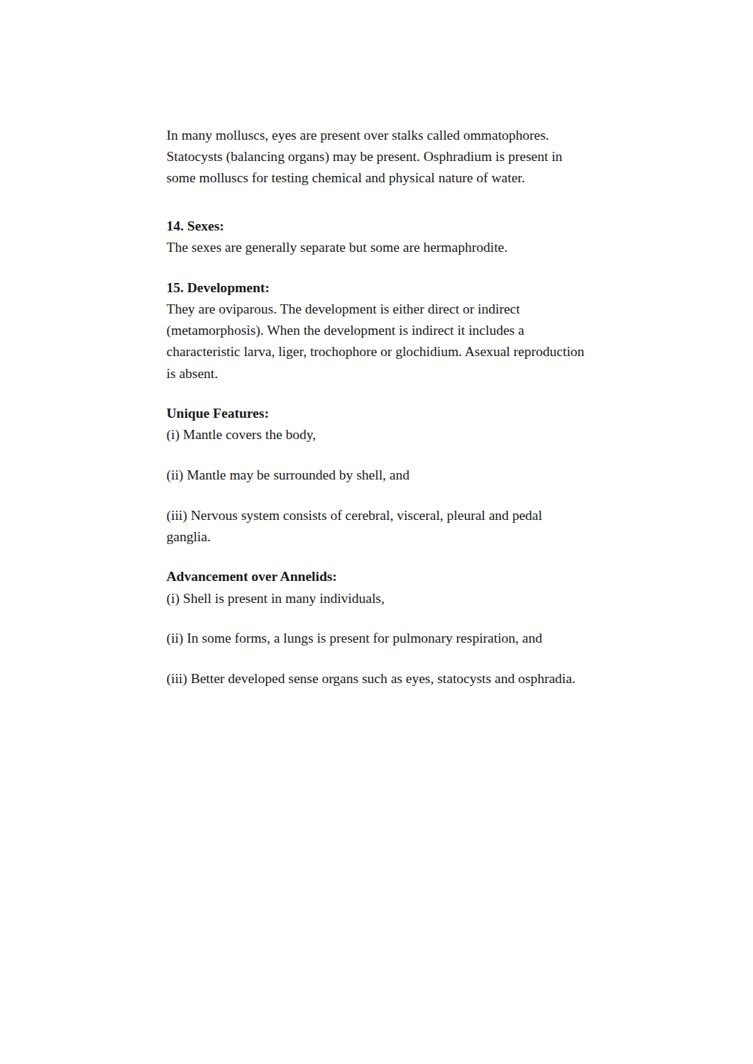In many molluscs, eyes are present over stalks called ommatophores. Statocysts (balancing organs) may be present. Osphradium is present in some molluscs for testing chemical and physical nature of water.
14. Sexes:
The sexes are generally separate but some are hermaphrodite.
15. Development:
They are oviparous. The development is either direct or indirect (metamorphosis). When the development is indirect it includes a characteristic larva, liger, trochophore or glochidium. Asexual reproduction is absent.
Unique Features:
(i) Mantle covers the body,
(ii) Mantle may be surrounded by shell, and
(iii) Nervous system consists of cerebral, visceral, pleural and pedal ganglia.
Advancement over Annelids:
(i) Shell is present in many individuals,
(ii) In some forms, a lungs is present for pulmonary respiration, and
(iii) Better developed sense organs such as eyes, statocysts and osphradia.